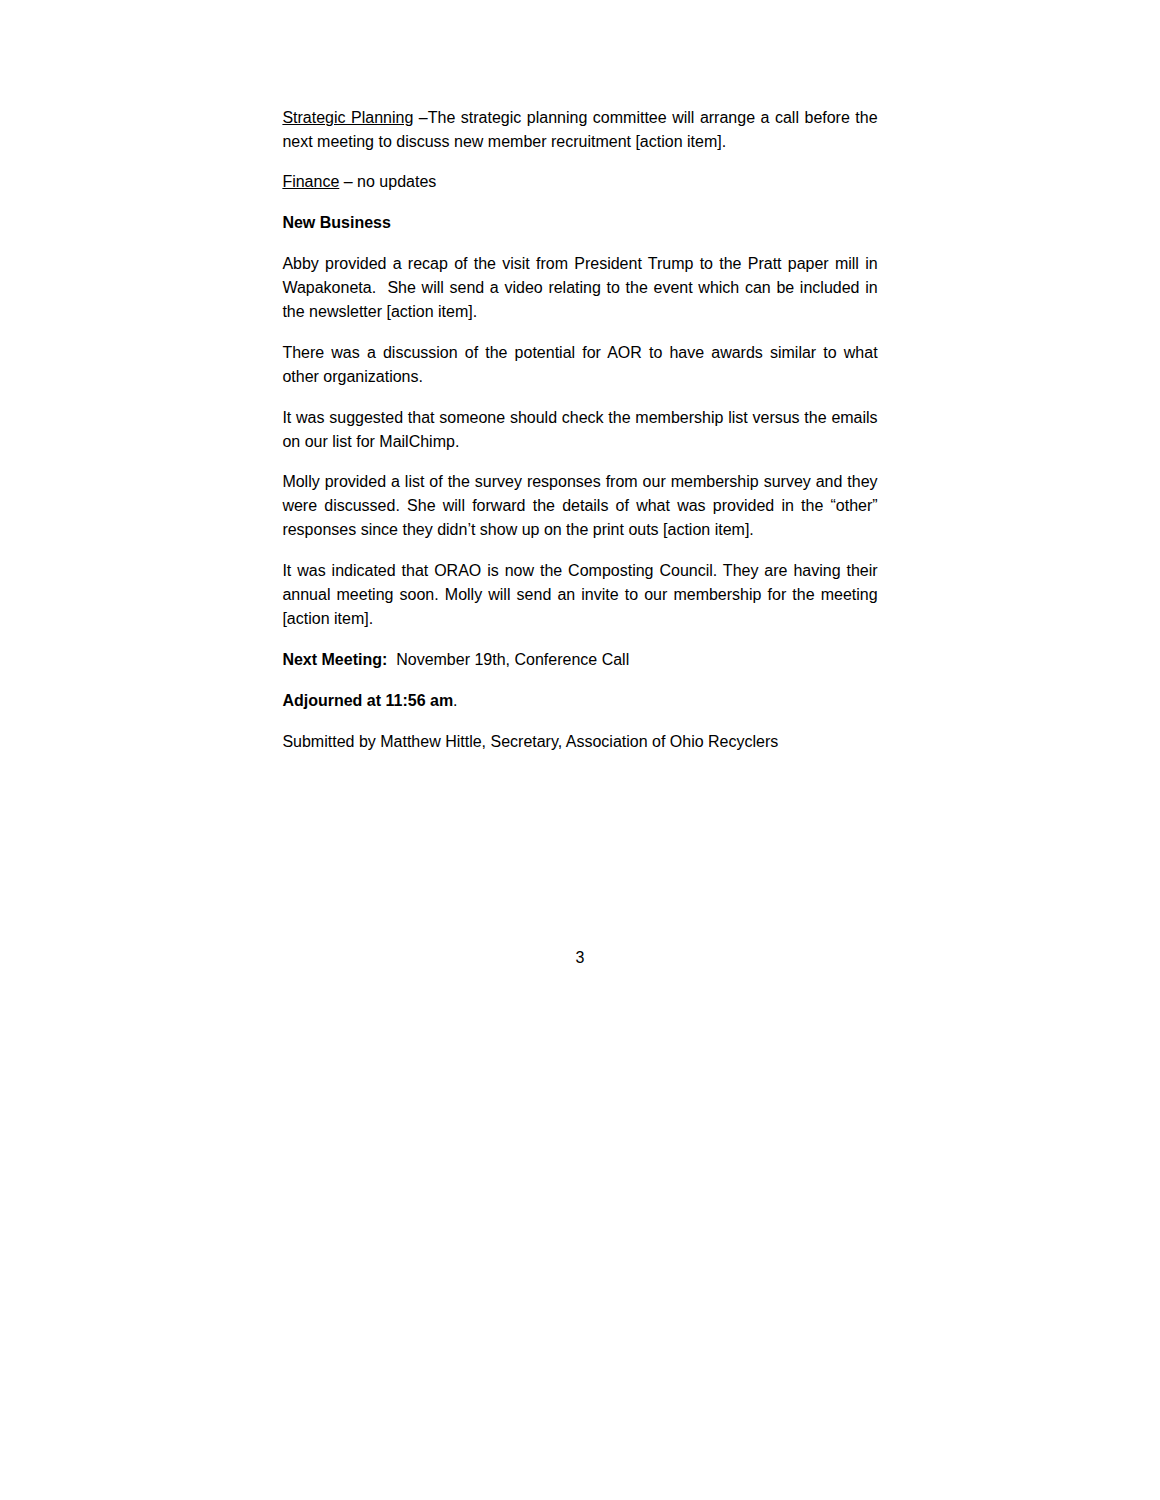Strategic Planning –The strategic planning committee will arrange a call before the next meeting to discuss new member recruitment [action item].
Finance – no updates
New Business
Abby provided a recap of the visit from President Trump to the Pratt paper mill in Wapakoneta. She will send a video relating to the event which can be included in the newsletter [action item].
There was a discussion of the potential for AOR to have awards similar to what other organizations.
It was suggested that someone should check the membership list versus the emails on our list for MailChimp.
Molly provided a list of the survey responses from our membership survey and they were discussed. She will forward the details of what was provided in the “other” responses since they didn’t show up on the print outs [action item].
It was indicated that ORAO is now the Composting Council. They are having their annual meeting soon. Molly will send an invite to our membership for the meeting [action item].
Next Meeting: November 19th, Conference Call
Adjourned at 11:56 am.
Submitted by Matthew Hittle, Secretary, Association of Ohio Recyclers
3